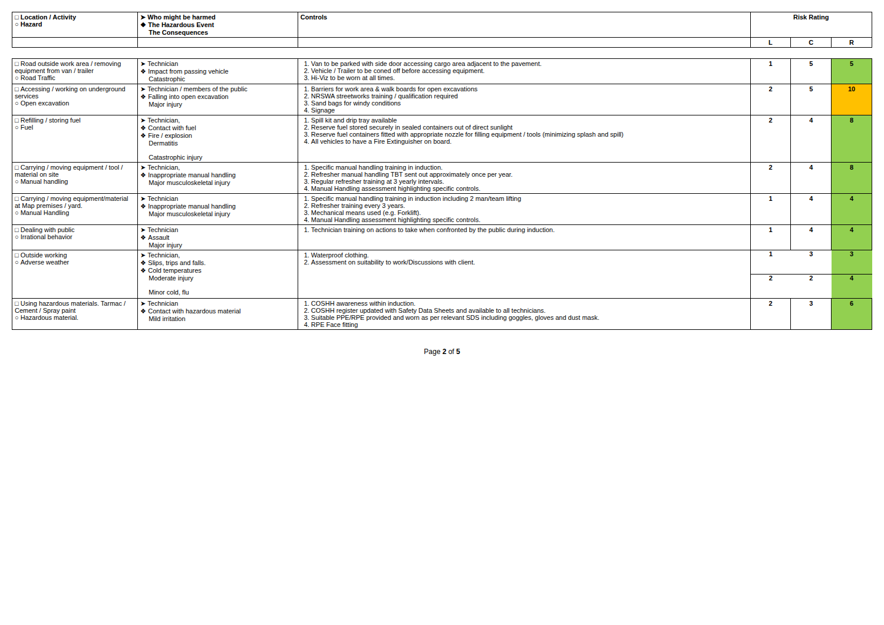| Location / Activity Hazard | Who might be harmed The Hazardous Event The Consequences | Controls | Risk Rating |
| | | | L | C | R |
| Road outside work area / removing equipment from van / trailer Road Traffic | Technician Impact from passing vehicle Catastrophic | Van to be parked with side door accessing cargo area adjacent to the pavement. Vehicle / Trailer to be coned off before accessing equipment. Hi-Viz to be worn at all times. | 1 | 5 | 5 |
| Accessing / working on underground services Open excavation | Technician / members of the public Falling into open excavation Major injury | Barriers for work area & walk boards for open excavations NRSWA streetworks training / qualification required Sand bags for windy conditions Signage | 2 | 5 | 10 |
| Refilling / storing fuel Fuel | Technician, Contact with fuel Fire / explosion Dermatitis Catastrophic injury | Spill kit and drip tray available Reserve fuel stored securely in sealed containers out of direct sunlight Reserve fuel containers fitted with appropriate nozzle for filling equipment / tools (minimizing splash and spill) All vehicles to have a Fire Extinguisher on board. | 2 | 4 | 8 |
| Carrying / moving equipment / tool / material on site Manual handling | Technician, Inappropriate manual handling Major musculoskeletal injury | Specific manual handling training in induction. Refresher manual handling TBT sent out approximately once per year. Regular refresher training at 3 yearly intervals. Manual Handling assessment highlighting specific controls. | 2 | 4 | 8 |
| Carrying / moving equipment/material at Map premises / yard. Manual Handling | Technician Inappropriate manual handling Major musculoskeletal injury | Specific manual handling training in induction including 2 man/team lifting Refresher training every 3 years. Mechanical means used (e.g. Forklift). Manual Handling assessment highlighting specific controls. | 1 | 4 | 4 |
| Dealing with public Irrational behavior | Technician Assault Major injury | Technician training on actions to take when confronted by the public during induction. | 1 | 4 | 4 |
| Outside working Adverse weather | Technician, Slips, trips and falls. Cold temperatures Moderate injury Minor cold, flu | Waterproof clothing. Assessment on suitability to work/Discussions with client. | / 1 / / 2 / | / 3 / / 2 / | / 3 / / 4 / |
| Using hazardous materials. Tarmac / Cement / Spray paint Hazardous material. | Technician Contact with hazardous material Mild irritation | COSHH awareness within induction. COSHH register updated with Safety Data Sheets and available to all technicians. Suitable PPE/RPE provided and worn as per relevant SDS including goggles, gloves and dust mask. RPE Face fitting | 2 | 3 | 6 |
Page 2 of 5